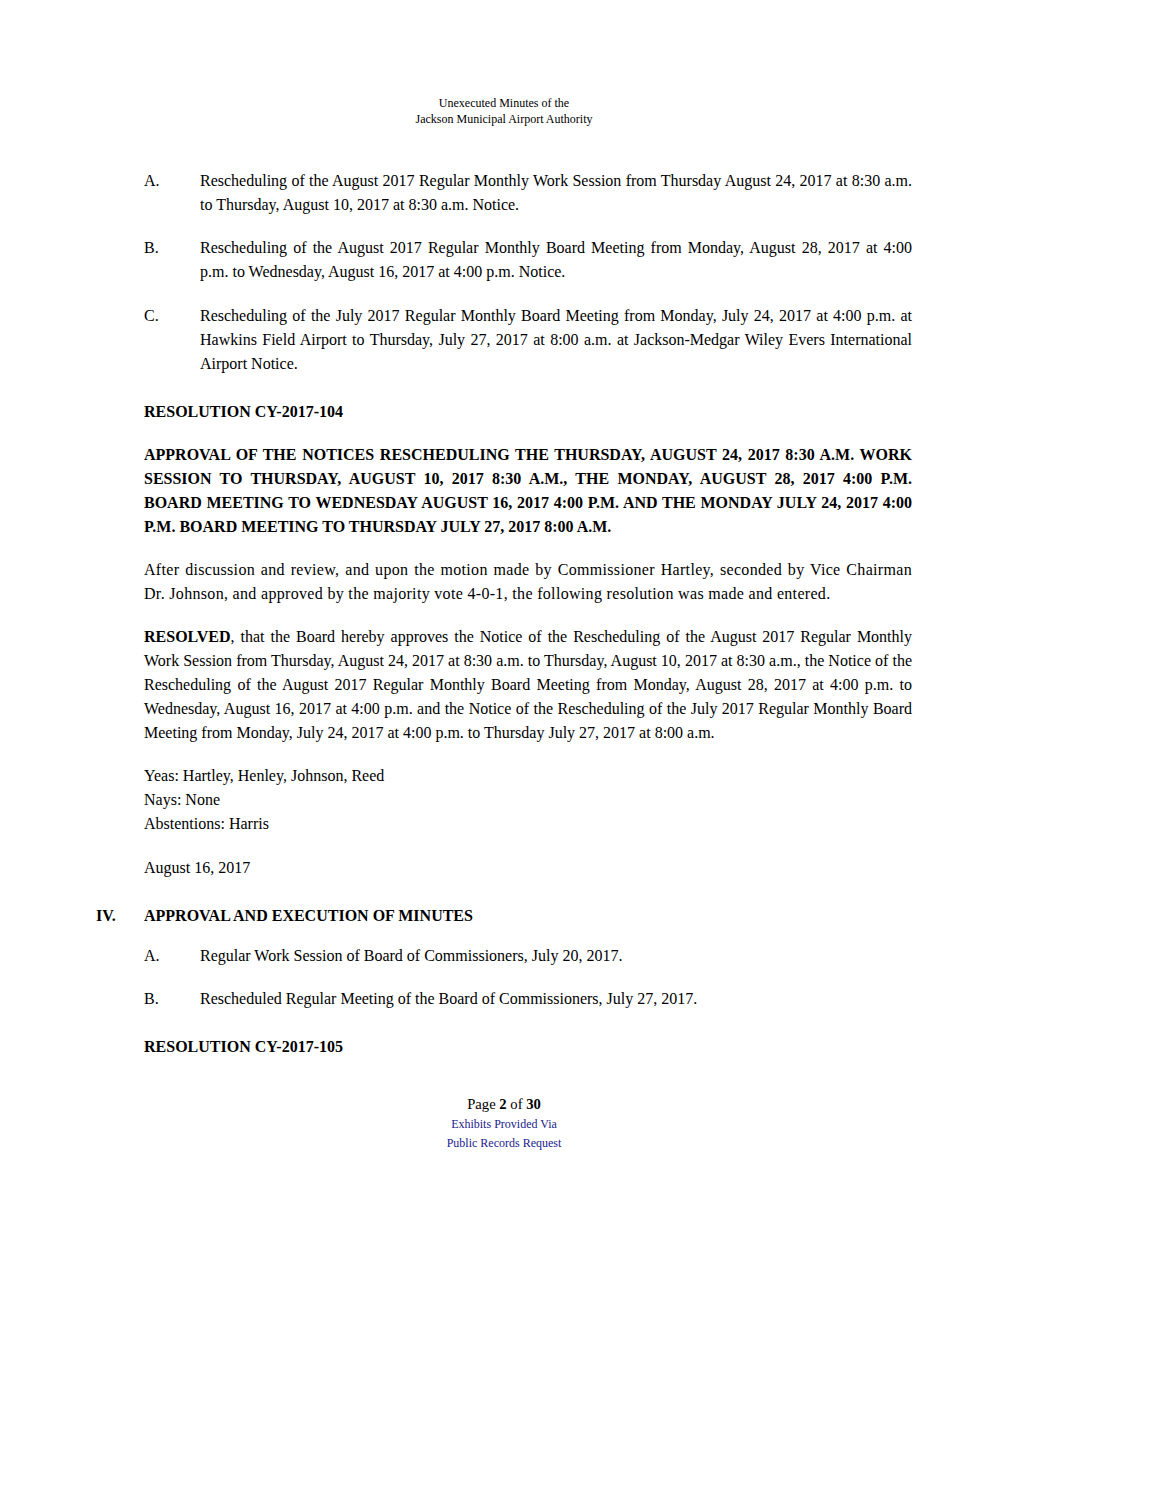Unexecuted Minutes of the
Jackson Municipal Airport Authority
A.
Rescheduling of the August 2017 Regular Monthly Work Session from Thursday August 24, 2017 at 8:30 a.m. to Thursday, August 10, 2017 at 8:30 a.m. Notice.
B.
Rescheduling of the August 2017 Regular Monthly Board Meeting from Monday, August 28, 2017 at 4:00 p.m. to Wednesday, August 16, 2017 at 4:00 p.m. Notice.
C.
Rescheduling of the July 2017 Regular Monthly Board Meeting from Monday, July 24, 2017 at 4:00 p.m. at Hawkins Field Airport to Thursday, July 27, 2017 at 8:00 a.m. at Jackson-Medgar Wiley Evers International Airport Notice.
RESOLUTION CY-2017-104
APPROVAL OF THE NOTICES RESCHEDULING THE THURSDAY, AUGUST 24, 2017 8:30 A.M. WORK SESSION TO THURSDAY, AUGUST 10, 2017 8:30 A.M., THE MONDAY, AUGUST 28, 2017 4:00 P.M. BOARD MEETING TO WEDNESDAY AUGUST 16, 2017 4:00 P.M. AND THE MONDAY JULY 24, 2017 4:00 P.M. BOARD MEETING TO THURSDAY JULY 27, 2017 8:00 A.M.
After discussion and review, and upon the motion made by Commissioner Hartley, seconded by Vice Chairman Dr. Johnson, and approved by the majority vote 4-0-1, the following resolution was made and entered.
RESOLVED, that the Board hereby approves the Notice of the Rescheduling of the August 2017 Regular Monthly Work Session from Thursday, August 24, 2017 at 8:30 a.m. to Thursday, August 10, 2017 at 8:30 a.m., the Notice of the Rescheduling of the August 2017 Regular Monthly Board Meeting from Monday, August 28, 2017 at 4:00 p.m. to Wednesday, August 16, 2017 at 4:00 p.m. and the Notice of the Rescheduling of the July 2017 Regular Monthly Board Meeting from Monday, July 24, 2017 at 4:00 p.m. to Thursday July 27, 2017 at 8:00 a.m.
Yeas: Hartley, Henley, Johnson, Reed
Nays: None
Abstentions: Harris
August 16, 2017
IV.
APPROVAL AND EXECUTION OF MINUTES
A.
Regular Work Session of Board of Commissioners, July 20, 2017.
B.
Rescheduled Regular Meeting of the Board of Commissioners, July 27, 2017.
RESOLUTION CY-2017-105
Page 2 of 30
Exhibits Provided Via
Public Records Request